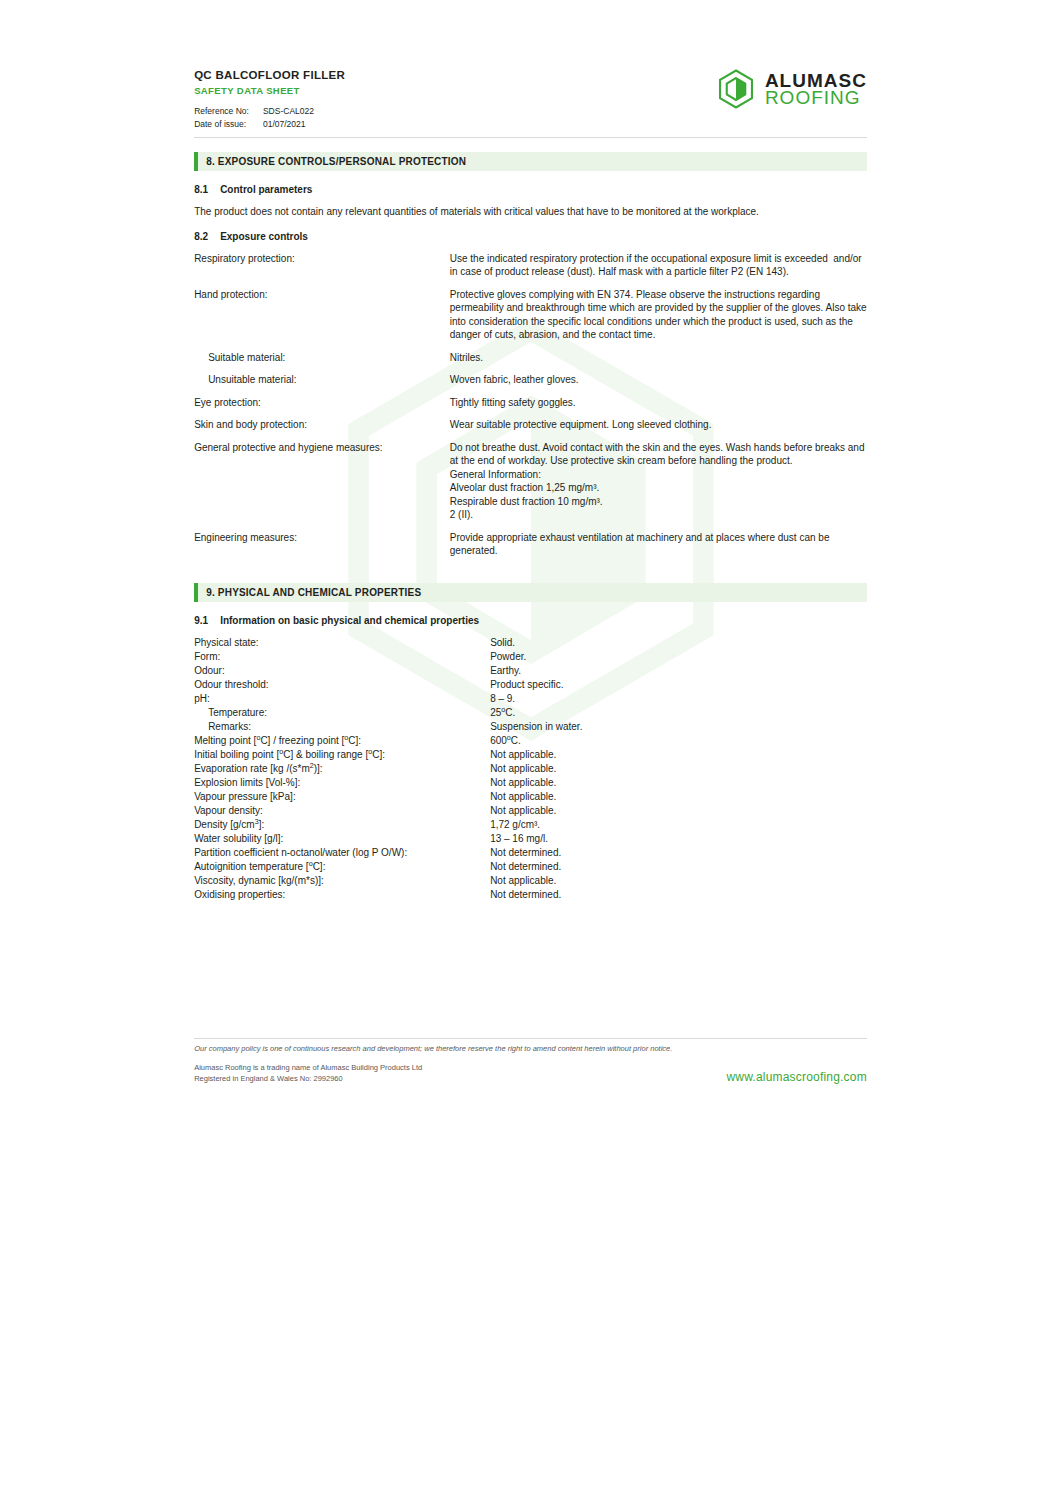QC BALCOFLOOR FILLER
SAFETY DATA SHEET
| Reference No: | SDS-CAL022 |
| Date of issue: | 01/07/2021 |
ALUMASC ROOFING
8. EXPOSURE CONTROLS/PERSONAL PROTECTION
8.1 Control parameters
The product does not contain any relevant quantities of materials with critical values that have to be monitored at the workplace.
8.2 Exposure controls
| Respiratory protection: | Use the indicated respiratory protection if the occupational exposure limit is exceeded and/or in case of product release (dust). Half mask with a particle filter P2 (EN 143). |
| Hand protection: | Protective gloves complying with EN 374. Please observe the instructions regarding permeability and breakthrough time which are provided by the supplier of the gloves. Also take into consideration the specific local conditions under which the product is used, such as the danger of cuts, abrasion, and the contact time. |
| Suitable material: | Nitriles. |
| Unsuitable material: | Woven fabric, leather gloves. |
| Eye protection: | Tightly fitting safety goggles. |
| Skin and body protection: | Wear suitable protective equipment. Long sleeved clothing. |
| General protective and hygiene measures: | Do not breathe dust. Avoid contact with the skin and the eyes. Wash hands before breaks and at the end of workday. Use protective skin cream before handling the product. General Information: Alveolar dust fraction 1,25 mg/m³. Respirable dust fraction 10 mg/m³. 2 (II). |
| Engineering measures: | Provide appropriate exhaust ventilation at machinery and at places where dust can be generated. |
9. PHYSICAL AND CHEMICAL PROPERTIES
9.1 Information on basic physical and chemical properties
| Physical state: | Solid. |
| Form: | Powder. |
| Odour: | Earthy. |
| Odour threshold: | Product specific. |
| pH: | 8 – 9. |
| Temperature: | 25 o C. |
| Remarks: | Suspension in water. |
| Melting point [ o C] / freezing point [ o C]: | 600 o C. |
| Initial boiling point [ o C] & boiling range [ o C]: | Not applicable. |
| Evaporation rate [kg /(s*m 2 )]: | Not applicable. |
| Explosion limits [Vol-%]: | Not applicable. |
| Vapour pressure [kPa]: | Not applicable. |
| Vapour density: | Not applicable. |
| Density [g/cm 3 ]: | 1,72 g/cm³. |
| Water solubility [g/l]: | 13 – 16 mg/l. |
| Partition coefficient n-octanol/water (log P O/W): | Not determined. |
| Autoignition temperature [ o C]: | Not determined. |
| Viscosity, dynamic [kg/(m*s)]: | Not applicable. |
| Oxidising properties: | Not determined. |
Our company policy is one of continuous research and development; we therefore reserve the right to amend content herein without prior notice.
Alumasc Roofing is a trading name of Alumasc Building Products Ltd
Registered in England & Wales No: 2992960
www.alumascroofing.com